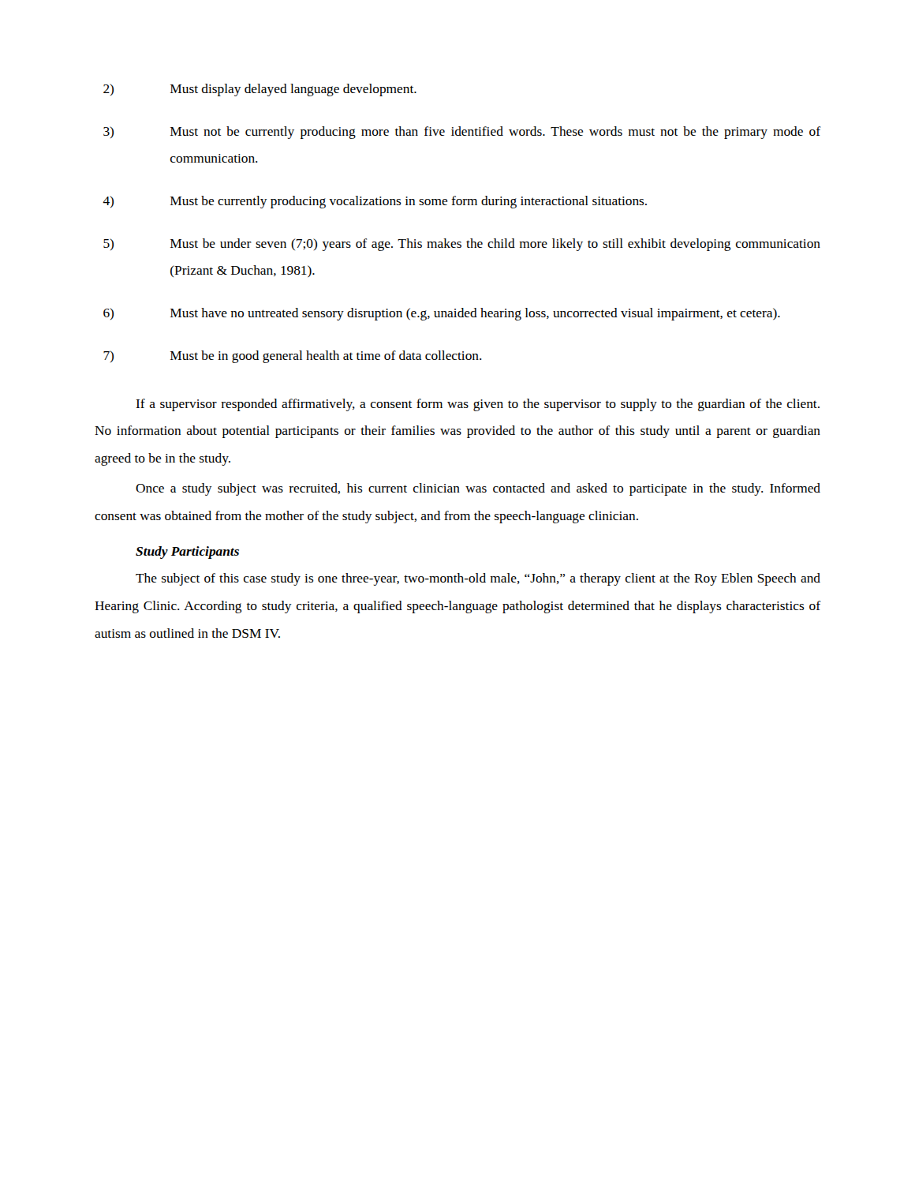2) Must display delayed language development.
3) Must not be currently producing more than five identified words. These words must not be the primary mode of communication.
4) Must be currently producing vocalizations in some form during interactional situations.
5) Must be under seven (7;0) years of age. This makes the child more likely to still exhibit developing communication (Prizant & Duchan, 1981).
6) Must have no untreated sensory disruption (e.g, unaided hearing loss, uncorrected visual impairment, et cetera).
7) Must be in good general health at time of data collection.
If a supervisor responded affirmatively, a consent form was given to the supervisor to supply to the guardian of the client. No information about potential participants or their families was provided to the author of this study until a parent or guardian agreed to be in the study.
Once a study subject was recruited, his current clinician was contacted and asked to participate in the study. Informed consent was obtained from the mother of the study subject, and from the speech-language clinician.
Study Participants
The subject of this case study is one three-year, two-month-old male, “John,” a therapy client at the Roy Eblen Speech and Hearing Clinic. According to study criteria, a qualified speech-language pathologist determined that he displays characteristics of autism as outlined in the DSM IV.